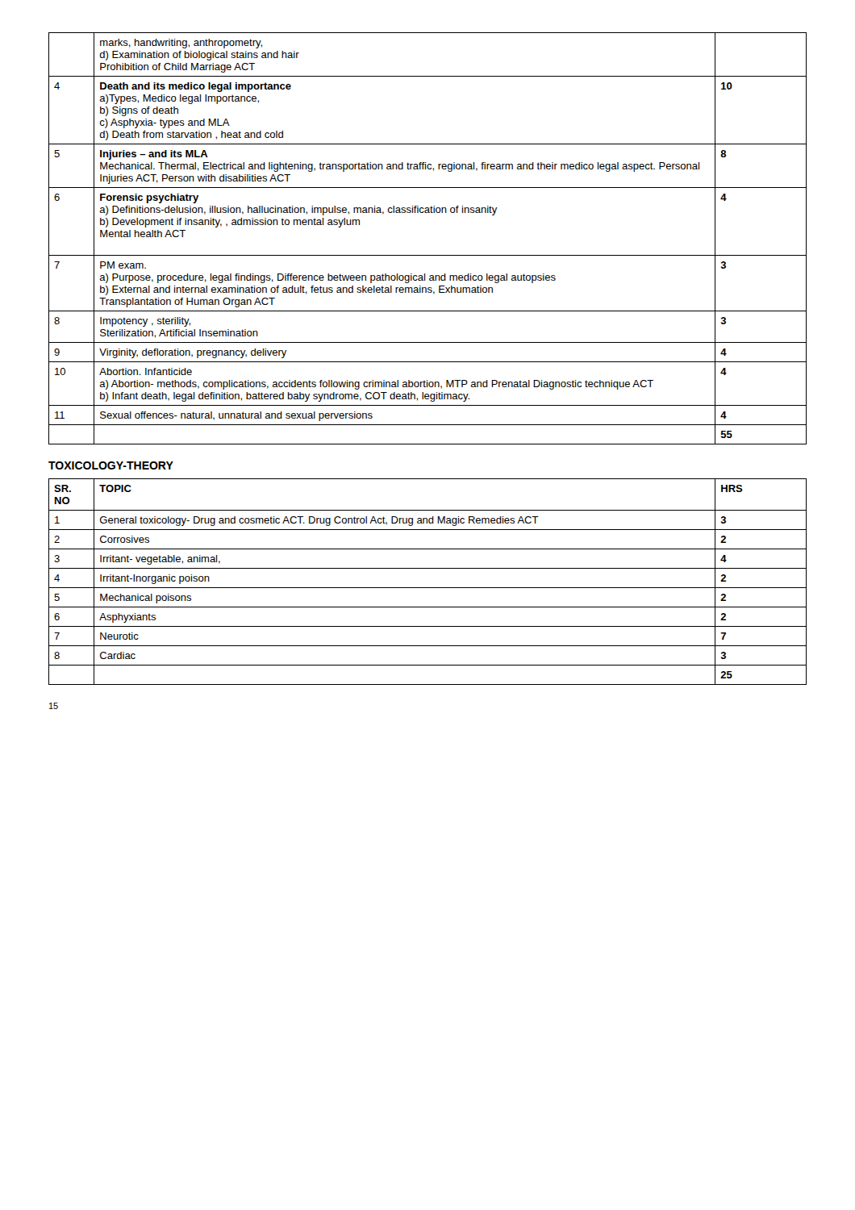| | marks, handwriting, anthropometry, d) Examination of biological stains and hair Prohibition of Child Marriage ACT | |
| 4 | Death and its medico legal importance a)Types, Medico legal Importance, b) Signs of death c) Asphyxia- types and MLA d) Death from starvation , heat and cold | 10 |
| 5 | Injuries – and its MLA Mechanical. Thermal, Electrical and lightening, transportation and traffic, regional, firearm and their medico legal aspect. Personal Injuries ACT, Person with disabilities ACT | 8 |
| 6 | Forensic psychiatry a) Definitions-delusion, illusion, hallucination, impulse, mania, classification of insanity b) Development if insanity, , admission to mental asylum Mental health ACT | 4 |
| 7 | PM exam. a) Purpose, procedure, legal findings, Difference between pathological and medico legal autopsies b) External and internal examination of adult, fetus and skeletal remains, Exhumation Transplantation of Human Organ ACT | 3 |
| 8 | Impotency , sterility, Sterilization, Artificial Insemination | 3 |
| 9 | Virginity, defloration, pregnancy, delivery | 4 |
| 10 | Abortion. Infanticide a) Abortion- methods, complications, accidents following criminal abortion, MTP and Prenatal Diagnostic technique ACT b) Infant death, legal definition, battered baby syndrome, COT death, legitimacy. | 4 |
| 11 | Sexual offences- natural, unnatural and sexual perversions | 4 |
| | | 55 |
TOXICOLOGY-THEORY
| SR. NO | TOPIC | HRS |
| --- | --- | --- |
| 1 | General toxicology- Drug and cosmetic ACT. Drug Control Act, Drug and Magic Remedies ACT | 3 |
| 2 | Corrosives | 2 |
| 3 | Irritant- vegetable, animal, | 4 |
| 4 | Irritant-Inorganic poison | 2 |
| 5 | Mechanical poisons | 2 |
| 6 | Asphyxiants | 2 |
| 7 | Neurotic | 7 |
| 8 | Cardiac | 3 |
| | | 25 |
15